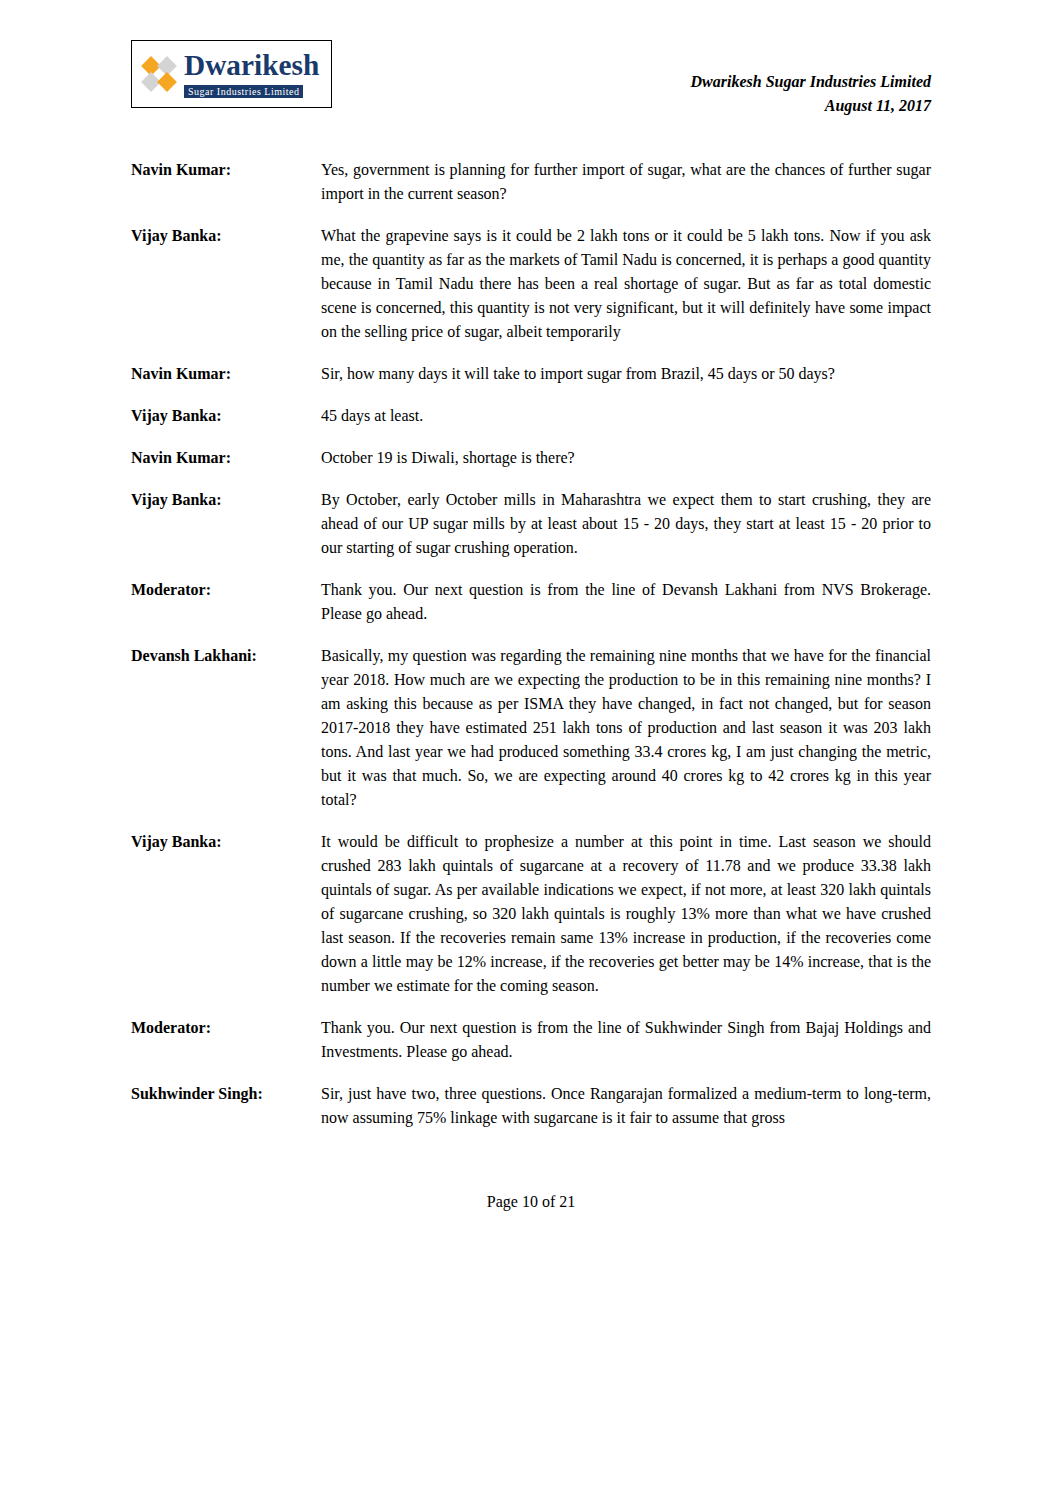Dwarikesh
Sugar Industries Limited
Dwarikesh Sugar Industries Limited
August 11, 2017
Navin Kumar:
Yes, government is planning for further import of sugar, what are the chances of further sugar import in the current season?
Vijay Banka:
What the grapevine says is it could be 2 lakh tons or it could be 5 lakh tons. Now if you ask me, the quantity as far as the markets of Tamil Nadu is concerned, it is perhaps a good quantity because in Tamil Nadu there has been a real shortage of sugar. But as far as total domestic scene is concerned, this quantity is not very significant, but it will definitely have some impact on the selling price of sugar, albeit temporarily
Navin Kumar:
Sir, how many days it will take to import sugar from Brazil, 45 days or 50 days?
Vijay Banka:
45 days at least.
Navin Kumar:
October 19 is Diwali, shortage is there?
Vijay Banka:
By October, early October mills in Maharashtra we expect them to start crushing, they are ahead of our UP sugar mills by at least about 15 - 20 days, they start at least 15 - 20 prior to our starting of sugar crushing operation.
Moderator:
Thank you. Our next question is from the line of Devansh Lakhani from NVS Brokerage. Please go ahead.
Devansh Lakhani:
Basically, my question was regarding the remaining nine months that we have for the financial year 2018. How much are we expecting the production to be in this remaining nine months? I am asking this because as per ISMA they have changed, in fact not changed, but for season 2017-2018 they have estimated 251 lakh tons of production and last season it was 203 lakh tons. And last year we had produced something 33.4 crores kg, I am just changing the metric, but it was that much. So, we are expecting around 40 crores kg to 42 crores kg in this year total?
Vijay Banka:
It would be difficult to prophesize a number at this point in time. Last season we should crushed 283 lakh quintals of sugarcane at a recovery of 11.78 and we produce 33.38 lakh quintals of sugar. As per available indications we expect, if not more, at least 320 lakh quintals of sugarcane crushing, so 320 lakh quintals is roughly 13% more than what we have crushed last season. If the recoveries remain same 13% increase in production, if the recoveries come down a little may be 12% increase, if the recoveries get better may be 14% increase, that is the number we estimate for the coming season.
Moderator:
Thank you. Our next question is from the line of Sukhwinder Singh from Bajaj Holdings and Investments. Please go ahead.
Sukhwinder Singh:
Sir, just have two, three questions. Once Rangarajan formalized a medium-term to long-term, now assuming 75% linkage with sugarcane is it fair to assume that gross
Page 10 of 21